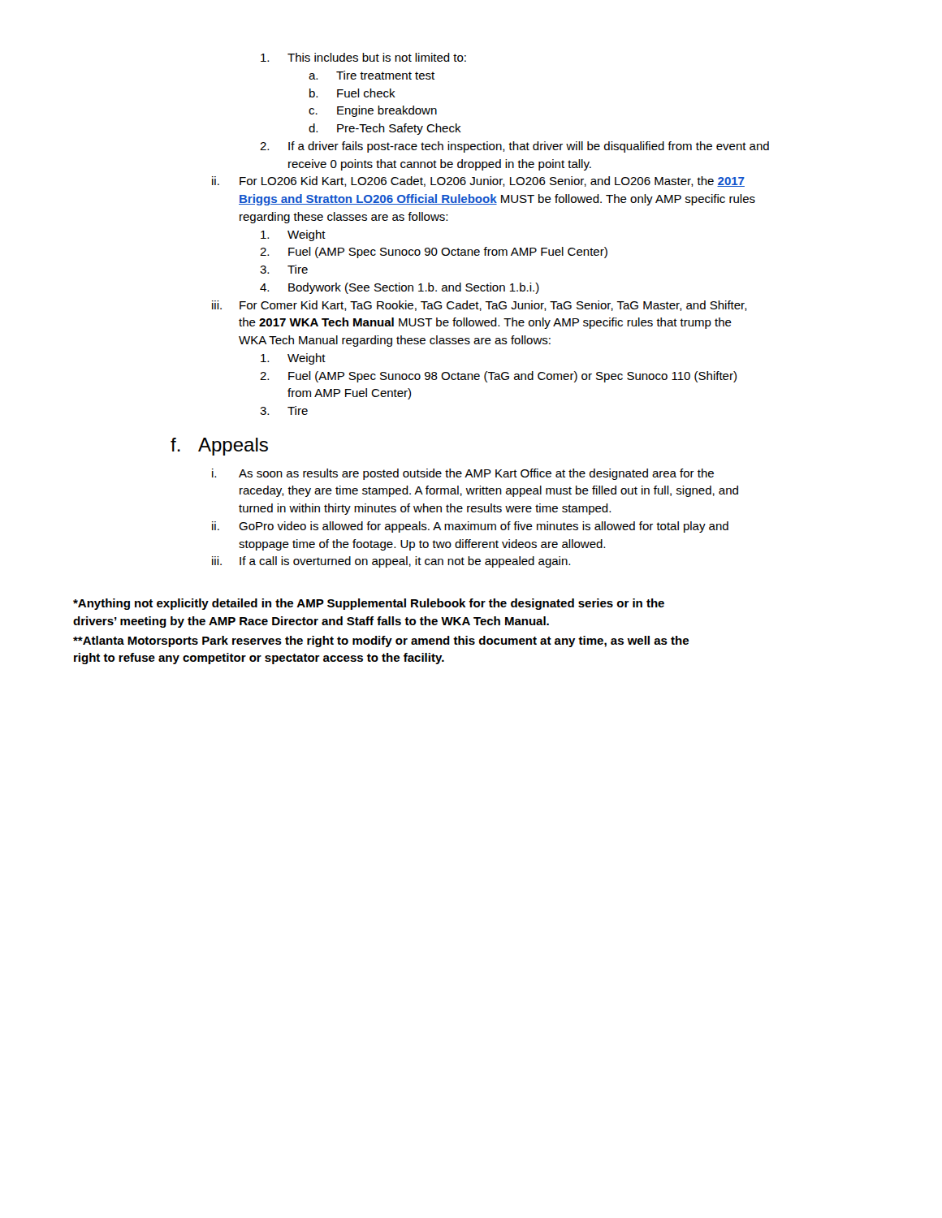1. This includes but is not limited to:
a. Tire treatment test
b. Fuel check
c. Engine breakdown
d. Pre-Tech Safety Check
2. If a driver fails post-race tech inspection, that driver will be disqualified from the event and receive 0 points that cannot be dropped in the point tally.
ii. For LO206 Kid Kart, LO206 Cadet, LO206 Junior, LO206 Senior, and LO206 Master, the 2017 Briggs and Stratton LO206 Official Rulebook MUST be followed. The only AMP specific rules regarding these classes are as follows:
1. Weight
2. Fuel (AMP Spec Sunoco 90 Octane from AMP Fuel Center)
3. Tire
4. Bodywork (See Section 1.b. and Section 1.b.i.)
iii. For Comer Kid Kart, TaG Rookie, TaG Cadet, TaG Junior, TaG Senior, TaG Master, and Shifter, the 2017 WKA Tech Manual MUST be followed. The only AMP specific rules that trump the WKA Tech Manual regarding these classes are as follows:
1. Weight
2. Fuel (AMP Spec Sunoco 98 Octane (TaG and Comer) or Spec Sunoco 110 (Shifter) from AMP Fuel Center)
3. Tire
f. Appeals
i. As soon as results are posted outside the AMP Kart Office at the designated area for the raceday, they are time stamped. A formal, written appeal must be filled out in full, signed, and turned in within thirty minutes of when the results were time stamped.
ii. GoPro video is allowed for appeals. A maximum of five minutes is allowed for total play and stoppage time of the footage. Up to two different videos are allowed.
iii. If a call is overturned on appeal, it can not be appealed again.
*Anything not explicitly detailed in the AMP Supplemental Rulebook for the designated series or in the drivers’ meeting by the AMP Race Director and Staff falls to the WKA Tech Manual.
**Atlanta Motorsports Park reserves the right to modify or amend this document at any time, as well as the right to refuse any competitor or spectator access to the facility.